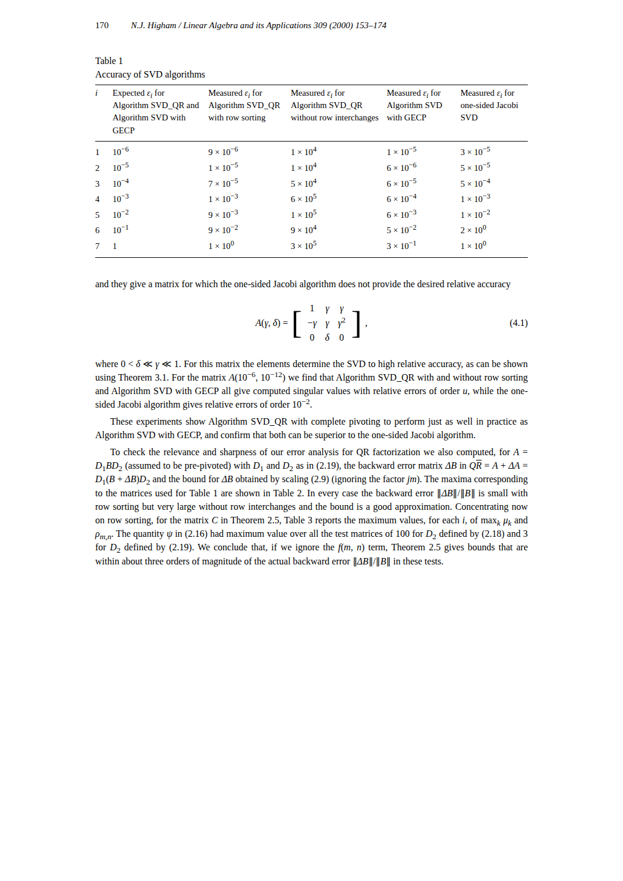170 N.J. Higham / Linear Algebra and its Applications 309 (2000) 153–174
Table 1 Accuracy of SVD algorithms
| i | Expected ε i for Algorithm SVD_QR and Algorithm SVD with GECP | Measured ε i for Algorithm SVD_QR with row sorting | Measured ε i for Algorithm SVD_QR without row interchanges | Measured ε i for Algorithm SVD with GECP | Measured ε i for one-sided Jacobi SVD |
| --- | --- | --- | --- | --- | --- |
| 1 | 10 −6 | 9 × 10 −6 | 1 × 10 4 | 1 × 10 −5 | 3 × 10 −5 |
| 2 | 10 −5 | 1 × 10 −5 | 1 × 10 4 | 6 × 10 −6 | 5 × 10 −5 |
| 3 | 10 −4 | 7 × 10 −5 | 5 × 10 4 | 6 × 10 −5 | 5 × 10 −4 |
| 4 | 10 −3 | 1 × 10 −3 | 6 × 10 5 | 6 × 10 −4 | 1 × 10 −3 |
| 5 | 10 −2 | 9 × 10 −3 | 1 × 10 5 | 6 × 10 −3 | 1 × 10 −2 |
| 6 | 10 −1 | 9 × 10 −2 | 9 × 10 4 | 5 × 10 −2 | 2 × 10 0 |
| 7 | 1 | 1 × 10 0 | 3 × 10 5 | 3 × 10 −1 | 1 × 10 0 |
and they give a matrix for which the one-sided Jacobi algorithm does not provide the desired relative accuracy
A(γ, δ) = [
| 1 | γ | γ |
| − γ | γ | γ 2 |
| 0 | δ | 0 |
] ,
(4.1)
where 0 < δ ≪ γ ≪ 1. For this matrix the elements determine the SVD to high relative accuracy, as can be shown using Theorem 3.1. For the matrix A(10−6, 10−12) we find that Algorithm SVD_QR with and without row sorting and Algorithm SVD with GECP all give computed singular values with relative errors of order u, while the one-sided Jacobi algorithm gives relative errors of order 10−2.
These experiments show Algorithm SVD_QR with complete pivoting to perform just as well in practice as Algorithm SVD with GECP, and confirm that both can be superior to the one-sided Jacobi algorithm.
To check the relevance and sharpness of our error analysis for QR factorization we also computed, for A = D1BD2 (assumed to be pre-pivoted) with D1 and D2 as in (2.19), the backward error matrix ΔB in QR = A + ΔA = D1(B + ΔB)D2 and the bound for ΔB obtained by scaling (2.9) (ignoring the factor jm). The maxima corresponding to the matrices used for Table 1 are shown in Table 2. In every case the backward error ∥ΔB∥/∥B∥ is small with row sorting but very large without row interchanges and the bound is a good approximation. Concentrating now on row sorting, for the matrix C in Theorem 2.5, Table 3 reports the maximum values, for each i, of maxk μk and ρm,n. The quantity ψ in (2.16) had maximum value over all the test matrices of 100 for D2 defined by (2.18) and 3 for D2 defined by (2.19). We conclude that, if we ignore the f(m, n) term, Theorem 2.5 gives bounds that are within about three orders of magnitude of the actual backward error ∥ΔB∥/∥B∥ in these tests.